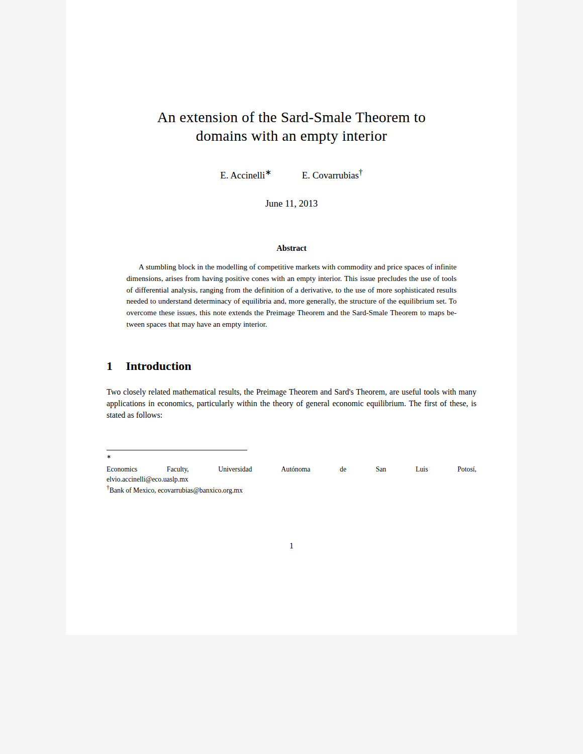An extension of the Sard-Smale Theorem to
domains with an empty interior
E. Accinelli∗ E. Covarrubias†
June 11, 2013
Abstract
A stumbling block in the modelling of competitive markets with commodity and price spaces of infinite dimensions, arises from having positive cones with an empty interior. This issue precludes the use of tools of differential analysis, ranging from the definition of a derivative, to the use of more sophisticated results needed to understand determinacy of equilibria and, more generally, the structure of the equilibrium set. To overcome these issues, this note extends the Preimage Theorem and the Sard-Smale Theorem to maps between spaces that may have an empty interior.
1 Introduction
Two closely related mathematical results, the Preimage Theorem and Sard's Theorem, are useful tools with many applications in economics, particularly within the theory of general economic equilibrium. The first of these, is stated as follows:
∗Economics Faculty, Universidad Autónoma de San Luis Potosí, elvio.accinelli@eco.uaslp.mx
†Bank of Mexico, ecovarrubias@banxico.org.mx
1